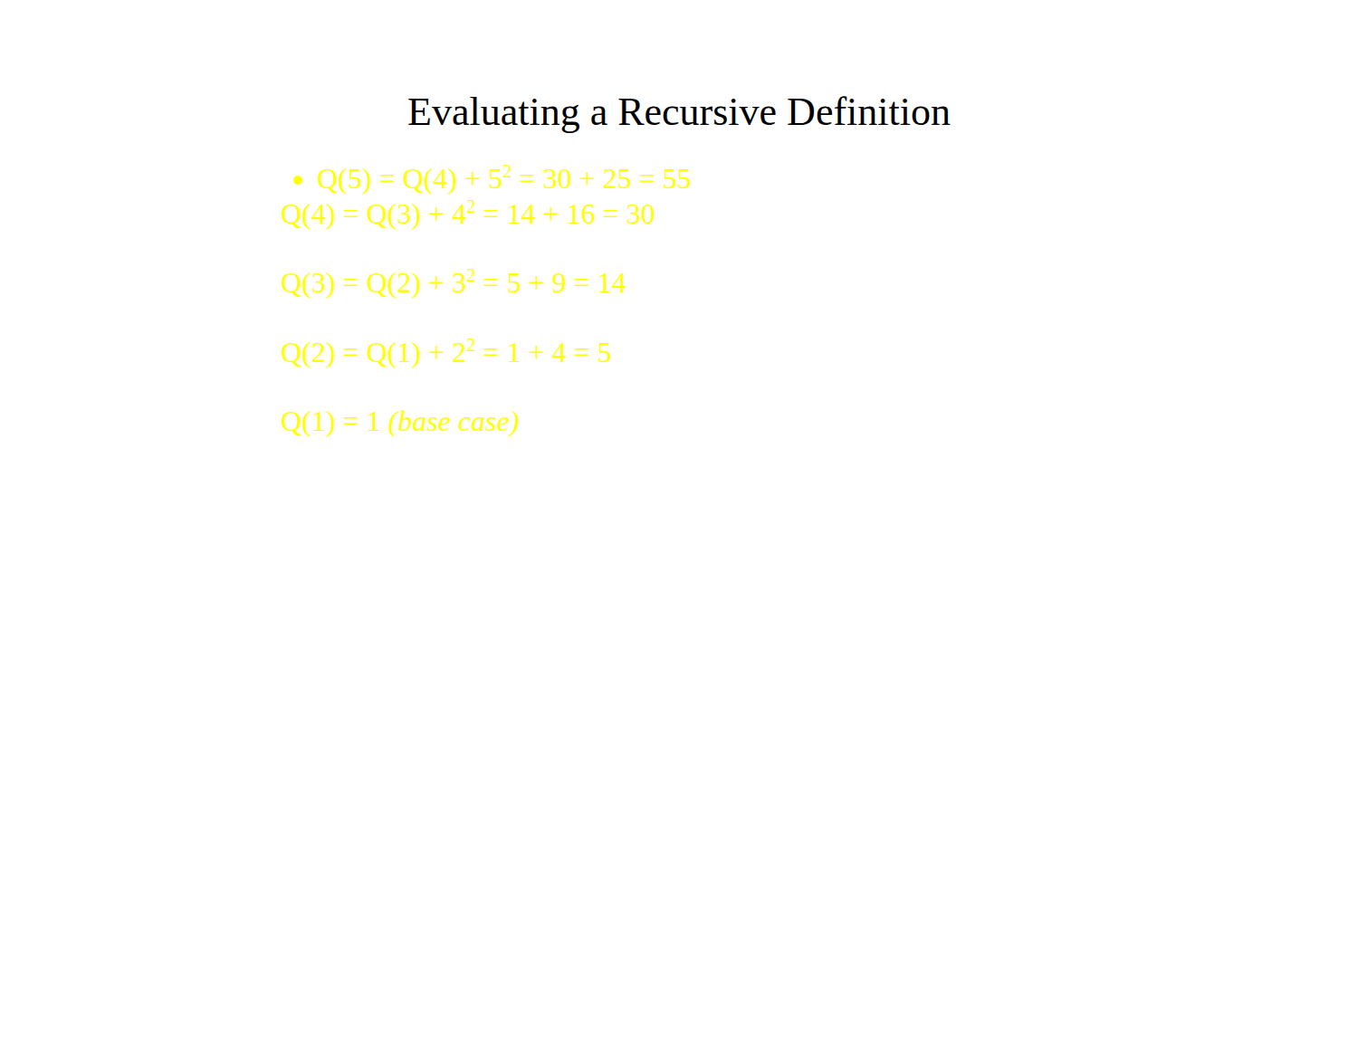Evaluating a Recursive Definition
Q(5) = Q(4) + 52 = 30 + 25 = 55
Q(4) = Q(3) + 42 = 14 + 16 = 30
Q(3) = Q(2) + 32 = 5 + 9 = 14
Q(2) = Q(1) + 22 = 1 + 4 = 5
Q(1) = 1 (base case)